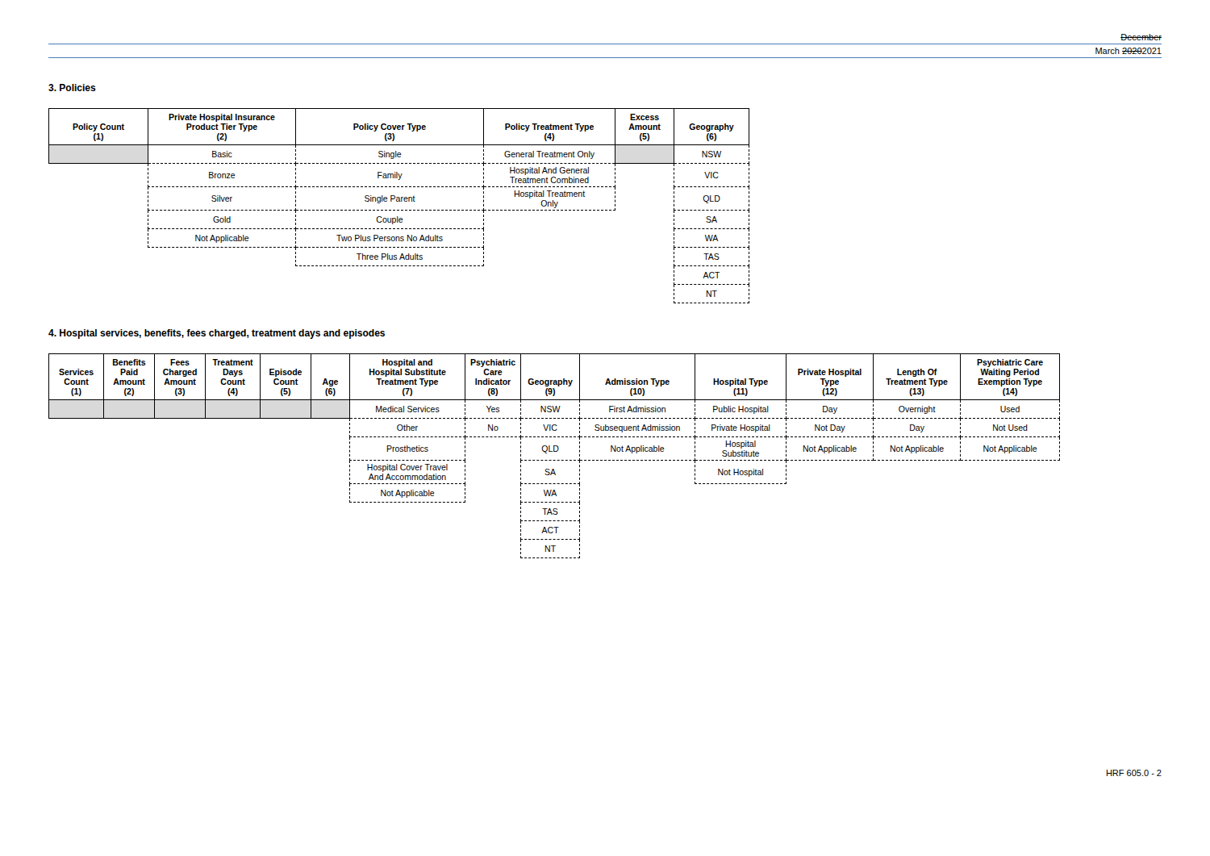December
March 20202021
3. Policies
| Policy Count (1) | Private Hospital Insurance Product Tier Type (2) | Policy Cover Type (3) | Policy Treatment Type (4) | Excess Amount (5) | Geography (6) |
| | Basic | Single | General Treatment Only | | NSW |
| | Bronze | Family | Hospital And General Treatment Combined | | VIC |
| | Silver | Single Parent | Hospital Treatment Only | | QLD |
| | Gold | Couple | | | SA |
| | Not Applicable | Two Plus Persons No Adults | | | WA |
| | | Three Plus Adults | | | TAS |
| | | | | | ACT |
| | | | | | NT |
4. Hospital services, benefits, fees charged, treatment days and episodes
| Services Count (1) | Benefits Paid Amount (2) | Fees Charged Amount (3) | Treatment Days Count (4) | Episode Count (5) | Age (6) | Hospital and Hospital Substitute Treatment Type (7) | Psychiatric Care Indicator (8) | Geography (9) | Admission Type (10) | Hospital Type (11) | Private Hospital Type (12) | Length Of Treatment Type (13) | Psychiatric Care Waiting Period Exemption Type (14) |
| | | | | | | Medical Services | Yes | NSW | First Admission | Public Hospital | Day | Overnight | Used |
| | | | | | | Other | No | VIC | Subsequent Admission | Private Hospital | Not Day | Day | Not Used |
| | | | | | | Prosthetics | | QLD | Not Applicable | Hospital Substitute | Not Applicable | Not Applicable | Not Applicable |
| | | | | | | Hospital Cover Travel And Accommodation | | SA | | Not Hospital | | | |
| | | | | | | Not Applicable | | WA | | | | | |
| | | | | | | | | TAS | | | | | |
| | | | | | | | | ACT | | | | | |
| | | | | | | | | NT | | | | | |
HRF 605.0 - 2